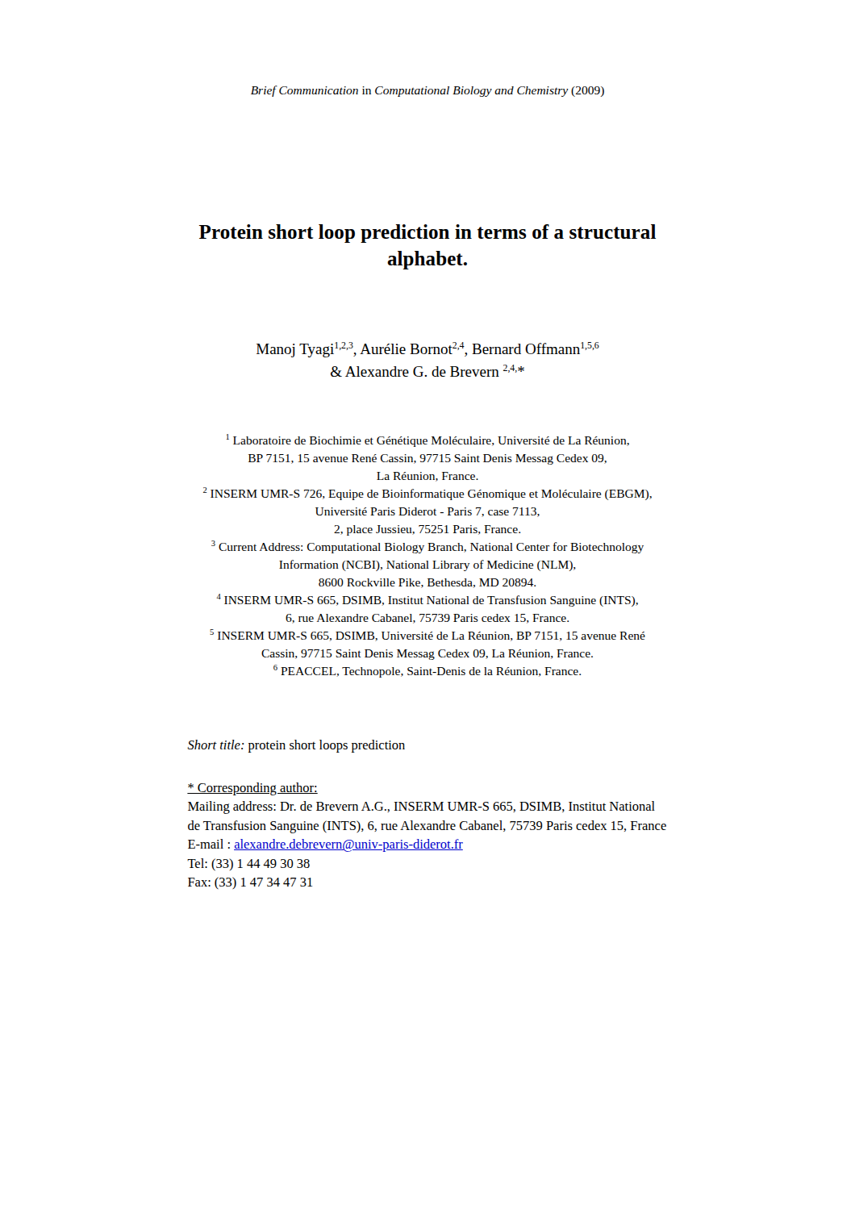Brief Communication in Computational Biology and Chemistry (2009)
Protein short loop prediction in terms of a structural alphabet.
Manoj Tyagi1,2,3, Aurélie Bornot2,4, Bernard Offmann1,5,6
& Alexandre G. de Brevern 2,4,*
1 Laboratoire de Biochimie et Génétique Moléculaire, Université de La Réunion,
BP 7151, 15 avenue René Cassin, 97715 Saint Denis Messag Cedex 09,
La Réunion, France.
2 INSERM UMR-S 726, Equipe de Bioinformatique Génomique et Moléculaire (EBGM),
Université Paris Diderot - Paris 7, case 7113,
2, place Jussieu, 75251 Paris, France.
3 Current Address: Computational Biology Branch, National Center for Biotechnology
Information (NCBI), National Library of Medicine (NLM),
8600 Rockville Pike, Bethesda, MD 20894.
4 INSERM UMR-S 665, DSIMB, Institut National de Transfusion Sanguine (INTS),
6, rue Alexandre Cabanel, 75739 Paris cedex 15, France.
5 INSERM UMR-S 665, DSIMB, Université de La Réunion, BP 7151, 15 avenue René
Cassin, 97715 Saint Denis Messag Cedex 09, La Réunion, France.
6 PEACCEL, Technopole, Saint-Denis de la Réunion, France.
Short title: protein short loops prediction
* Corresponding author:
Mailing address: Dr. de Brevern A.G., INSERM UMR-S 665, DSIMB, Institut National de Transfusion Sanguine (INTS), 6, rue Alexandre Cabanel, 75739 Paris cedex 15, France
E-mail : alexandre.debrevern@univ-paris-diderot.fr
Tel: (33) 1 44 49 30 38
Fax: (33) 1 47 34 47 31